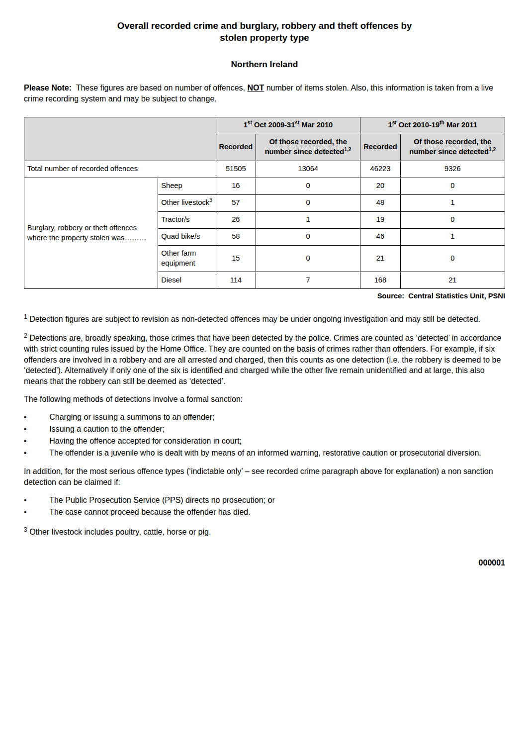Overall recorded crime and burglary, robbery and theft offences by
stolen property type
Northern Ireland
Please Note: These figures are based on number of offences, NOT number of items stolen. Also, this information is taken from a live crime recording system and may be subject to change.
| | 1 st Oct 2009-31 st Mar 2010 | 1 st Oct 2010-19 th Mar 2011 |
| --- | --- | --- |
| Recorded | Of those recorded, the number since detected 1,2 | Recorded | Of those recorded, the number since detected 1,2 |
| Total number of recorded offences | 51505 | 13064 | 46223 | 9326 |
| Burglary, robbery or theft offences where the property stolen was……… | Sheep | 16 | 0 | 20 | 0 |
| Other livestock 3 | 57 | 0 | 48 | 1 |
| Tractor/s | 26 | 1 | 19 | 0 |
| Quad bike/s | 58 | 0 | 46 | 1 |
| Other farm equipment | 15 | 0 | 21 | 0 |
| Diesel | 114 | 7 | 168 | 21 |
Source: Central Statistics Unit, PSNI
1 Detection figures are subject to revision as non-detected offences may be under ongoing investigation and may still be detected.
2 Detections are, broadly speaking, those crimes that have been detected by the police. Crimes are counted as ‘detected’ in accordance with strict counting rules issued by the Home Office. They are counted on the basis of crimes rather than offenders. For example, if six offenders are involved in a robbery and are all arrested and charged, then this counts as one detection (i.e. the robbery is deemed to be ‘detected’). Alternatively if only one of the six is identified and charged while the other five remain unidentified and at large, this also means that the robbery can still be deemed as ‘detected’.
The following methods of detections involve a formal sanction:
Charging or issuing a summons to an offender;
Issuing a caution to the offender;
Having the offence accepted for consideration in court;
The offender is a juvenile who is dealt with by means of an informed warning, restorative caution or prosecutorial diversion.
In addition, for the most serious offence types (‘indictable only’ – see recorded crime paragraph above for explanation) a non sanction detection can be claimed if:
The Public Prosecution Service (PPS) directs no prosecution; or
The case cannot proceed because the offender has died.
3 Other livestock includes poultry, cattle, horse or pig.
000001